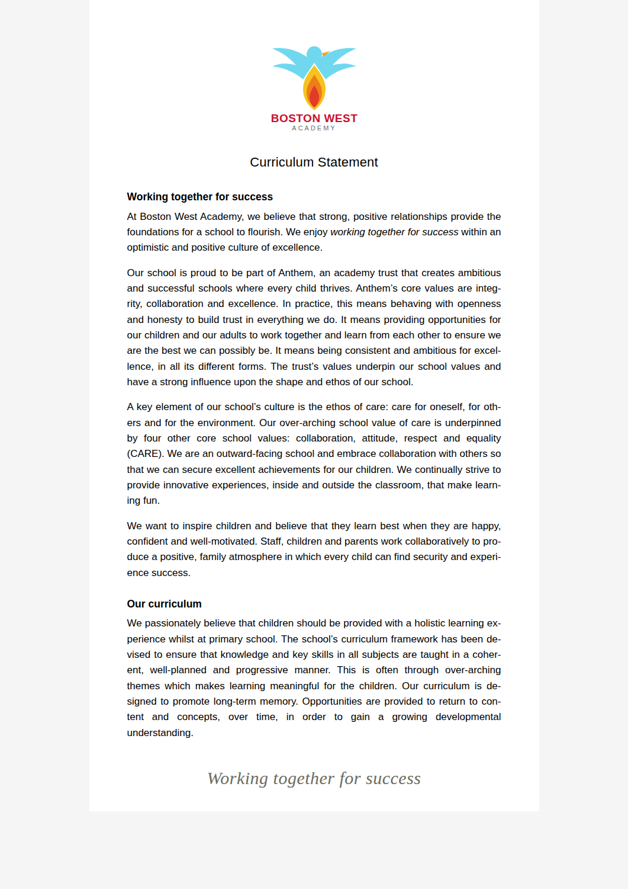BOSTON WEST ACADEMY
Curriculum Statement
Working together for success
At Boston West Academy, we believe that strong, positive relationships provide the foundations for a school to flourish. We enjoy working together for success within an optimistic and positive culture of excellence.
Our school is proud to be part of Anthem, an academy trust that creates ambitious and successful schools where every child thrives. Anthem’s core values are integrity, collaboration and excellence. In practice, this means behaving with openness and honesty to build trust in everything we do. It means providing opportunities for our children and our adults to work together and learn from each other to ensure we are the best we can possibly be. It means being consistent and ambitious for excellence, in all its different forms. The trust’s values underpin our school values and have a strong influence upon the shape and ethos of our school.
A key element of our school’s culture is the ethos of care: care for oneself, for others and for the environment. Our over-arching school value of care is underpinned by four other core school values: collaboration, attitude, respect and equality (CARE). We are an outward-facing school and embrace collaboration with others so that we can secure excellent achievements for our children. We continually strive to provide innovative experiences, inside and outside the classroom, that make learning fun.
We want to inspire children and believe that they learn best when they are happy, confident and well-motivated. Staff, children and parents work collaboratively to produce a positive, family atmosphere in which every child can find security and experience success.
Our curriculum
We passionately believe that children should be provided with a holistic learning experience whilst at primary school. The school’s curriculum framework has been devised to ensure that knowledge and key skills in all subjects are taught in a coherent, well-planned and progressive manner. This is often through over-arching themes which makes learning meaningful for the children. Our curriculum is designed to promote long-term memory. Opportunities are provided to return to content and concepts, over time, in order to gain a growing developmental understanding.
Working together for success